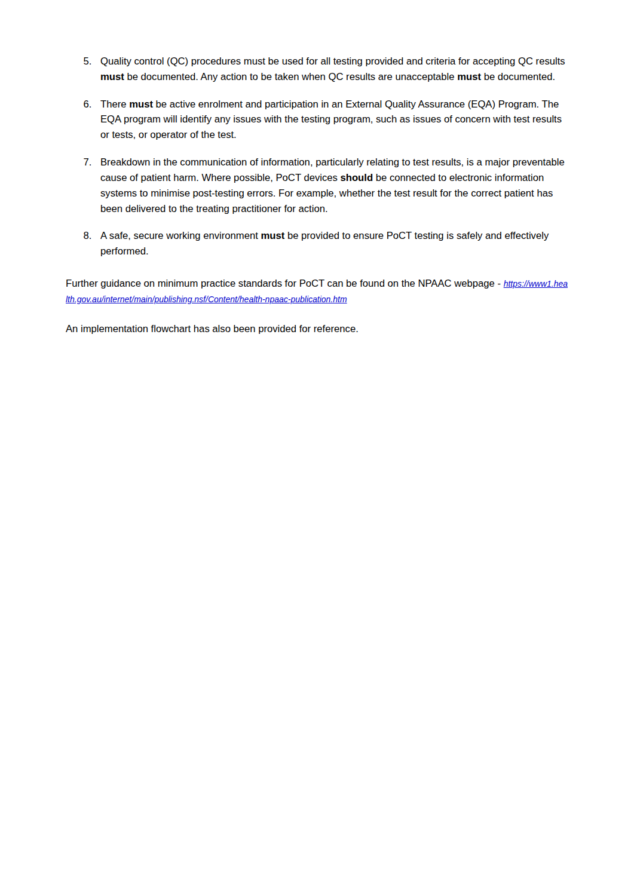Quality control (QC) procedures must be used for all testing provided and criteria for accepting QC results must be documented. Any action to be taken when QC results are unacceptable must be documented.
There must be active enrolment and participation in an External Quality Assurance (EQA) Program. The EQA program will identify any issues with the testing program, such as issues of concern with test results or tests, or operator of the test.
Breakdown in the communication of information, particularly relating to test results, is a major preventable cause of patient harm. Where possible, PoCT devices should be connected to electronic information systems to minimise post-testing errors. For example, whether the test result for the correct patient has been delivered to the treating practitioner for action.
A safe, secure working environment must be provided to ensure PoCT testing is safely and effectively performed.
Further guidance on minimum practice standards for PoCT can be found on the NPAAC webpage - https://www1.health.gov.au/internet/main/publishing.nsf/Content/health-npaac-publication.htm
An implementation flowchart has also been provided for reference.